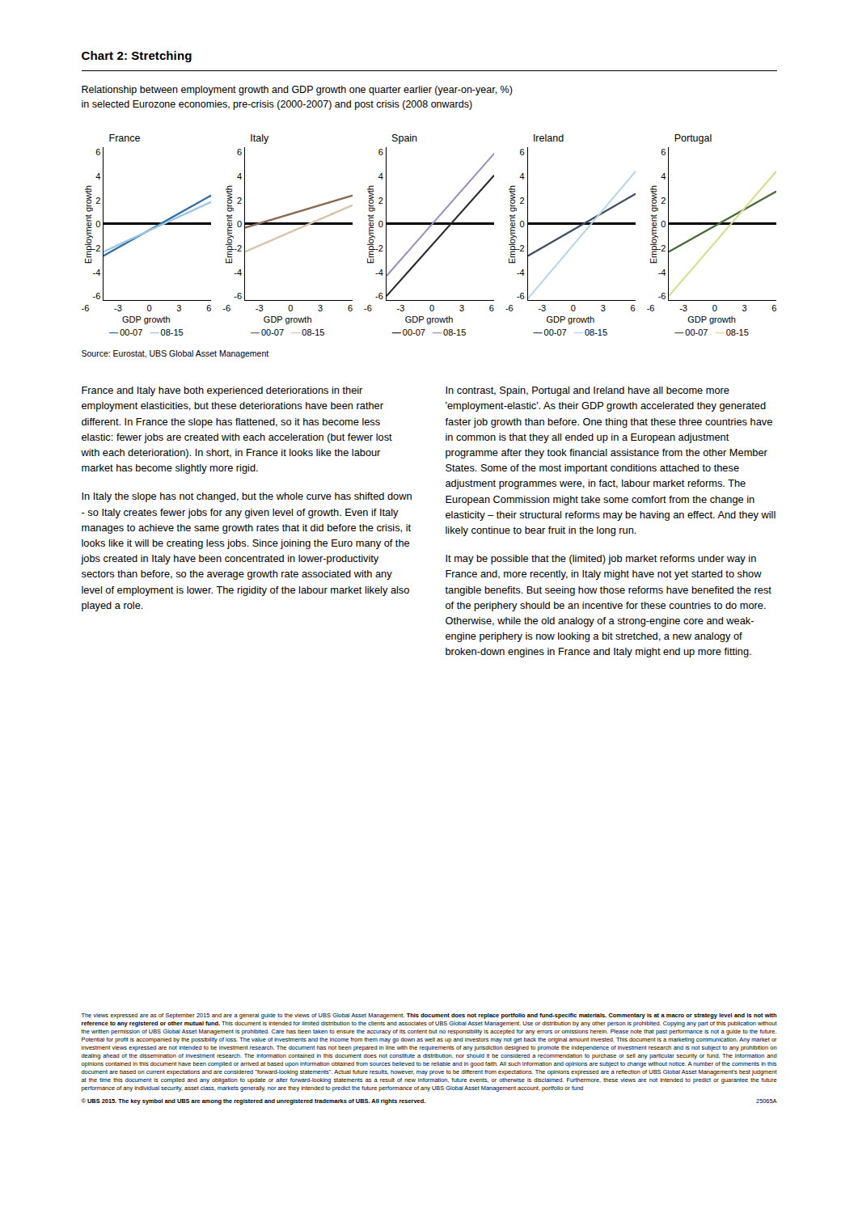Chart 2: Stretching
Relationship between employment growth and GDP growth one quarter earlier (year-on-year, %)
in selected Eurozone economies, pre-crisis (2000-2007) and post crisis (2008 onwards)
France
Employment growth
6420-2-4-6
-6-3036
GDP growth
— 00-07 — 08-15
Italy
Employment growth
6420-2-4-6
-6-3036
GDP growth
— 00-07 — 08-15
Spain
Employment growth
6420-2-4-6
-6-3036
GDP growth
— 00-07 — 08-15
Ireland
Employment growth
6420-2-4-6
-6-3036
GDP growth
— 00-07 — 08-15
Portugal
Employment growth
6420-2-4-6
-6-3036
GDP growth
— 00-07 — 08-15
Source: Eurostat, UBS Global Asset Management
France and Italy have both experienced deteriorations in their employment elasticities, but these deteriorations have been rather different. In France the slope has flattened, so it has become less elastic: fewer jobs are created with each acceleration (but fewer lost with each deterioration). In short, in France it looks like the labour market has become slightly more rigid.
In Italy the slope has not changed, but the whole curve has shifted down - so Italy creates fewer jobs for any given level of growth. Even if Italy manages to achieve the same growth rates that it did before the crisis, it looks like it will be creating less jobs. Since joining the Euro many of the jobs created in Italy have been concentrated in lower-productivity sectors than before, so the average growth rate associated with any level of employment is lower. The rigidity of the labour market likely also played a role.
In contrast, Spain, Portugal and Ireland have all become more 'employment-elastic'. As their GDP growth accelerated they generated faster job growth than before. One thing that these three countries have in common is that they all ended up in a European adjustment programme after they took financial assistance from the other Member States. Some of the most important conditions attached to these adjustment programmes were, in fact, labour market reforms. The European Commission might take some comfort from the change in elasticity – their structural reforms may be having an effect. And they will likely continue to bear fruit in the long run.
It may be possible that the (limited) job market reforms under way in France and, more recently, in Italy might have not yet started to show tangible benefits. But seeing how those reforms have benefited the rest of the periphery should be an incentive for these countries to do more. Otherwise, while the old analogy of a strong-engine core and weak-engine periphery is now looking a bit stretched, a new analogy of broken-down engines in France and Italy might end up more fitting.
The views expressed are as of September 2015 and are a general guide to the views of UBS Global Asset Management. This document does not replace portfolio and fund-specific materials. Commentary is at a macro or strategy level and is not with reference to any registered or other mutual fund. This document is intended for limited distribution to the clients and associates of UBS Global Asset Management. Use or distribution by any other person is prohibited. Copying any part of this publication without the written permission of UBS Global Asset Management is prohibited. Care has been taken to ensure the accuracy of its content but no responsibility is accepted for any errors or omissions herein. Please note that past performance is not a guide to the future. Potential for profit is accompanied by the possibility of loss. The value of investments and the income from them may go down as well as up and investors may not get back the original amount invested. This document is a marketing communication. Any market or investment views expressed are not intended to be investment research. The document has not been prepared in line with the requirements of any jurisdiction designed to promote the independence of investment research and is not subject to any prohibition on dealing ahead of the dissemination of investment research. The information contained in this document does not constitute a distribution, nor should it be considered a recommendation to purchase or sell any particular security or fund. The information and opinions contained in this document have been compiled or arrived at based upon information obtained from sources believed to be reliable and in good faith. All such information and opinions are subject to change without notice. A number of the comments in this document are based on current expectations and are considered "forward-looking statements". Actual future results, however, may prove to be different from expectations. The opinions expressed are a reflection of UBS Global Asset Management's best judgment at the time this document is compiled and any obligation to update or alter forward-looking statements as a result of new information, future events, or otherwise is disclaimed. Furthermore, these views are not intended to predict or guarantee the future performance of any individual security, asset class, markets generally, nor are they intended to predict the future performance of any UBS Global Asset Management account, portfolio or fund
© UBS 2015. The key symbol and UBS are among the registered and unregistered trademarks of UBS. All rights reserved. 25065A